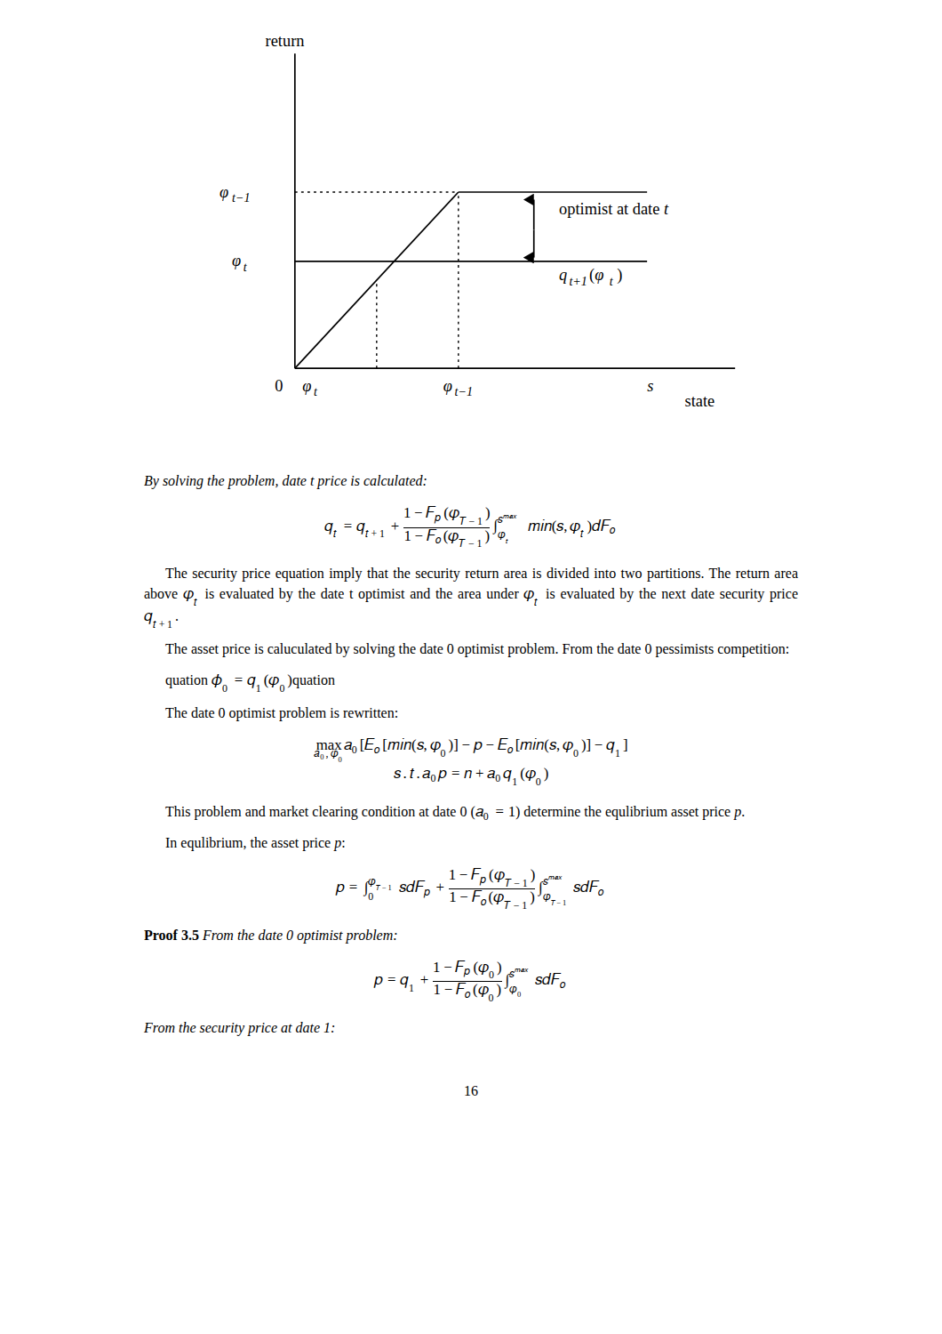return state s 0 φ t−1 φ t φ t φ t−1 optimist at date t q t+1 (φ t )
By solving the problem, date t price is calculated:
qt = qt+1 + 1−Fp(φT−1) 1−Fo(φT−1) ∫ φt smax min (s,φt) dFo
The security price equation imply that the security return area is divided into two partitions. The return area above φt is evaluated by the date t optimist and the area under φt is evaluated by the next date security price qt+1.
The asset price is caluculated by solving the date 0 optimist problem. From the date 0 pessimists competition:
quation ϕ0=q1(φ0)quation
The date 0 optimist problem is rewritten:
max a0,φ0 a0 [ Eo [min(s,φ0)] −p − Eo [min(s,φ0)] −q1 ]
s.t. a0p = n+a0 q1 (φ0)
This problem and market clearing condition at date 0 (a0=1) determine the equlibrium asset price p.
In equlibrium, the asset price p:
p = ∫ 0 φT−1 sdFp + 1−Fp(φT−1) 1−Fo(φT−1) ∫ φT−1 smax sdFo
Proof 3.5 From the date 0 optimist problem:
p = q1 + 1−Fp(φ0) 1−Fo(φ0) ∫ φ0 smax sdFo
From the security price at date 1:
16